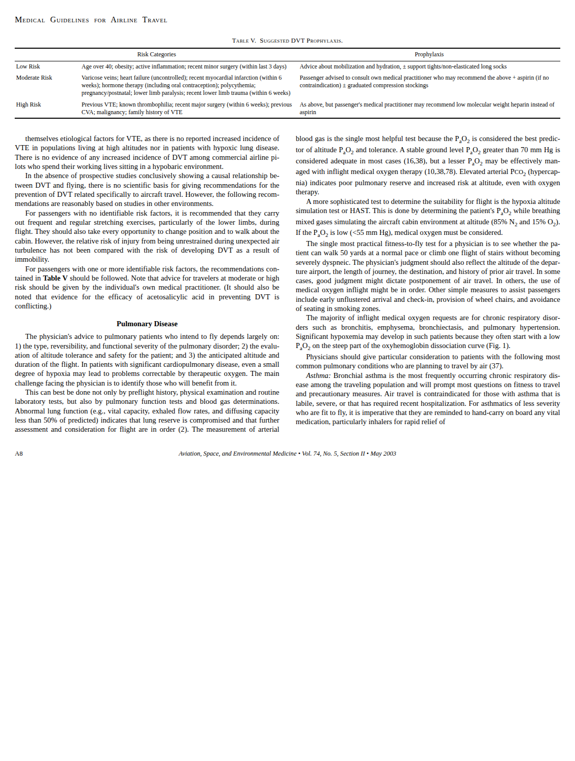Medical Guidelines for Airline Travel
Table V. Suggested DVT Prophylaxis.
| Risk Categories | Prophylaxis |
| --- | --- |
| Low Risk | Age over 40; obesity; active inflammation; recent minor surgery (within last 3 days) | Advice about mobilization and hydration, ± support tights/non-elasticated long socks |
| Moderate Risk | Varicose veins; heart failure (uncontrolled); recent myocardial infarction (within 6 weeks); hormone therapy (including oral contraception); polycythemia; pregnancy/postnatal; lower limb paralysis; recent lower limb trauma (within 6 weeks) | Passenger advised to consult own medical practitioner who may recommend the above + aspirin (if no contraindication) ± graduated compression stockings |
| High Risk | Previous VTE; known thrombophilia; recent major surgery (within 6 weeks); previous CVA; malignancy; family history of VTE | As above, but passenger's medical practitioner may recommend low molecular weight heparin instead of aspirin |
themselves etiological factors for VTE, as there is no reported increased incidence of VTE in populations living at high altitudes nor in patients with hypoxic lung disease. There is no evidence of any increased incidence of DVT among commercial airline pilots who spend their working lives sitting in a hypobaric environment.
In the absence of prospective studies conclusively showing a causal relationship between DVT and flying, there is no scientific basis for giving recommendations for the prevention of DVT related specifically to aircraft travel. However, the following recommendations are reasonably based on studies in other environments.
For passengers with no identifiable risk factors, it is recommended that they carry out frequent and regular stretching exercises, particularly of the lower limbs, during flight. They should also take every opportunity to change position and to walk about the cabin. However, the relative risk of injury from being unrestrained during unexpected air turbulence has not been compared with the risk of developing DVT as a result of immobility.
For passengers with one or more identifiable risk factors, the recommendations contained in Table V should be followed. Note that advice for travelers at moderate or high risk should be given by the individual's own medical practitioner. (It should also be noted that evidence for the efficacy of acetosalicylic acid in preventing DVT is conflicting.)
Pulmonary Disease
The physician's advice to pulmonary patients who intend to fly depends largely on: 1) the type, reversibility, and functional severity of the pulmonary disorder; 2) the evaluation of altitude tolerance and safety for the patient; and 3) the anticipated altitude and duration of the flight. In patients with significant cardiopulmonary disease, even a small degree of hypoxia may lead to problems correctable by therapeutic oxygen. The main challenge facing the physician is to identify those who will benefit from it.
This can best be done not only by preflight history, physical examination and routine laboratory tests, but also by pulmonary function tests and blood gas determinations. Abnormal lung function (e.g., vital capacity, exhaled flow rates, and diffusing capacity less than 50% of predicted) indicates that lung reserve is compromised and that further assessment and consideration for flight are in order (2). The measurement of arterial blood gas is the single most helpful test because the PaO2 is considered the best predictor of altitude PaO2 and tolerance. A stable ground level PaO2 greater than 70 mm Hg is considered adequate in most cases (16,38), but a lesser PaO2 may be effectively managed with inflight medical oxygen therapy (10,38,78). Elevated arterial PCO2 (hypercapnia) indicates poor pulmonary reserve and increased risk at altitude, even with oxygen therapy.
A more sophisticated test to determine the suitability for flight is the hypoxia altitude simulation test or HAST. This is done by determining the patient's PaO2 while breathing mixed gases simulating the aircraft cabin environment at altitude (85% N2 and 15% O2). If the PaO2 is low (<55 mm Hg), medical oxygen must be considered.
The single most practical fitness-to-fly test for a physician is to see whether the patient can walk 50 yards at a normal pace or climb one flight of stairs without becoming severely dyspneic. The physician's judgment should also reflect the altitude of the departure airport, the length of journey, the destination, and history of prior air travel. In some cases, good judgment might dictate postponement of air travel. In others, the use of medical oxygen inflight might be in order. Other simple measures to assist passengers include early unflustered arrival and check-in, provision of wheel chairs, and avoidance of seating in smoking zones.
The majority of inflight medical oxygen requests are for chronic respiratory disorders such as bronchitis, emphysema, bronchiectasis, and pulmonary hypertension. Significant hypoxemia may develop in such patients because they often start with a low PaO2 on the steep part of the oxyhemoglobin dissociation curve (Fig. 1).
Physicians should give particular consideration to patients with the following most common pulmonary conditions who are planning to travel by air (37).
Asthma: Bronchial asthma is the most frequently occurring chronic respiratory disease among the traveling population and will prompt most questions on fitness to travel and precautionary measures. Air travel is contraindicated for those with asthma that is labile, severe, or that has required recent hospitalization. For asthmatics of less severity who are fit to fly, it is imperative that they are reminded to hand-carry on board any vital medication, particularly inhalers for rapid relief of
A8
Aviation, Space, and Environmental Medicine • Vol. 74, No. 5, Section II • May 2003